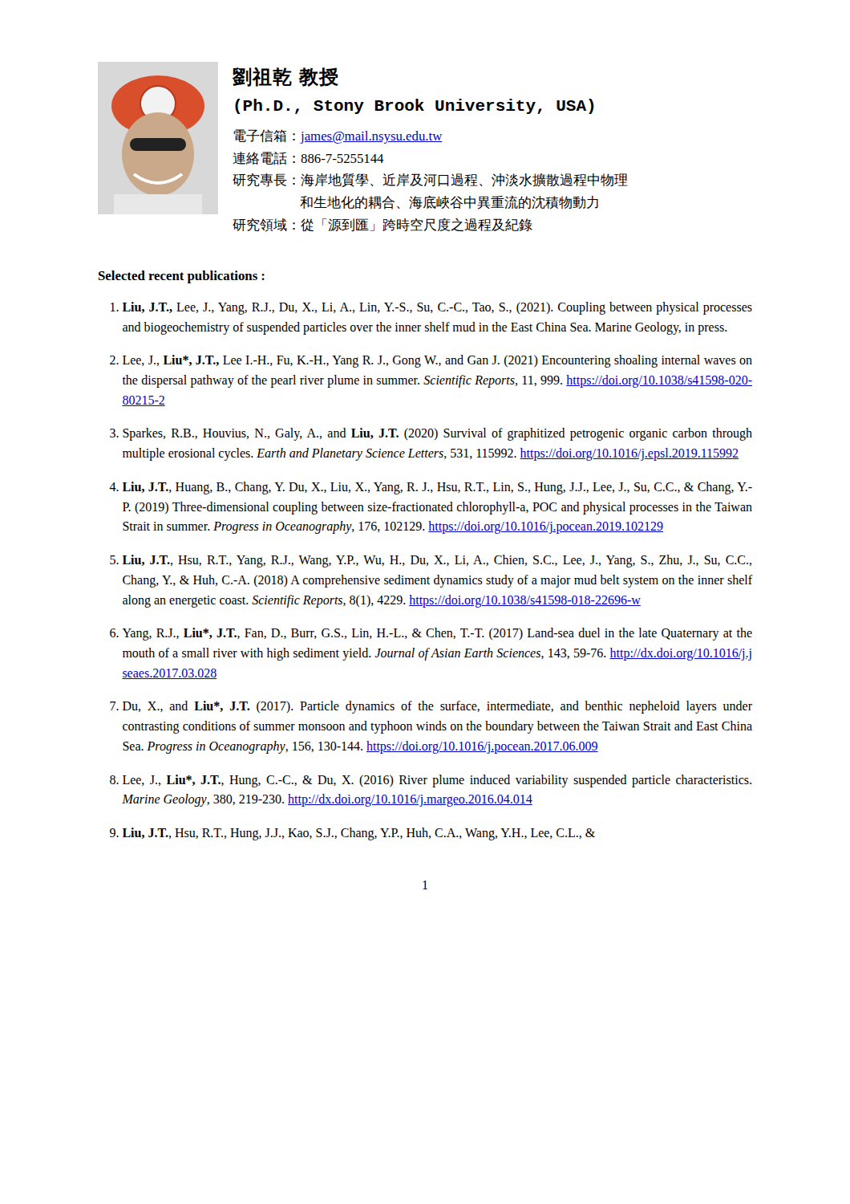劉祖乾 教授
(Ph.D., Stony Brook University, USA)
電子信箱：james@mail.nsysu.edu.tw
連絡電話：886-7-5255144
研究專長：海岸地質學、近岸及河口過程、沖淡水擴散過程中物理
和生地化的耦合、海底峽谷中異重流的沈積物動力
研究領域：從「源到匯」跨時空尺度之過程及紀錄
Selected recent publications :
Liu, J.T., Lee, J., Yang, R.J., Du, X., Li, A., Lin, Y.-S., Su, C.-C., Tao, S., (2021). Coupling between physical processes and biogeochemistry of suspended particles over the inner shelf mud in the East China Sea. Marine Geology, in press.
Lee, J., Liu*, J.T., Lee I.-H., Fu, K.-H., Yang R. J., Gong W., and Gan J. (2021) Encountering shoaling internal waves on the dispersal pathway of the pearl river plume in summer. Scientific Reports, 11, 999. https://doi.org/10.1038/s41598-020-80215-2
Sparkes, R.B., Houvius, N., Galy, A., and Liu, J.T. (2020) Survival of graphitized petrogenic organic carbon through multiple erosional cycles. Earth and Planetary Science Letters, 531, 115992. https://doi.org/10.1016/j.epsl.2019.115992
Liu, J.T., Huang, B., Chang, Y. Du, X., Liu, X., Yang, R. J., Hsu, R.T., Lin, S., Hung, J.J., Lee, J., Su, C.C., & Chang, Y.-P. (2019) Three-dimensional coupling between size-fractionated chlorophyll-a, POC and physical processes in the Taiwan Strait in summer. Progress in Oceanography, 176, 102129. https://doi.org/10.1016/j.pocean.2019.102129
Liu, J.T., Hsu, R.T., Yang, R.J., Wang, Y.P., Wu, H., Du, X., Li, A., Chien, S.C., Lee, J., Yang, S., Zhu, J., Su, C.C., Chang, Y., & Huh, C.-A. (2018) A comprehensive sediment dynamics study of a major mud belt system on the inner shelf along an energetic coast. Scientific Reports, 8(1), 4229. https://doi.org/10.1038/s41598-018-22696-w
Yang, R.J., Liu*, J.T., Fan, D., Burr, G.S., Lin, H.-L., & Chen, T.-T. (2017) Land-sea duel in the late Quaternary at the mouth of a small river with high sediment yield. Journal of Asian Earth Sciences, 143, 59-76. http://dx.doi.org/10.1016/j.jseaes.2017.03.028
Du, X., and Liu*, J.T. (2017). Particle dynamics of the surface, intermediate, and benthic nepheloid layers under contrasting conditions of summer monsoon and typhoon winds on the boundary between the Taiwan Strait and East China Sea. Progress in Oceanography, 156, 130-144. https://doi.org/10.1016/j.pocean.2017.06.009
Lee, J., Liu*, J.T., Hung, C.-C., & Du, X. (2016) River plume induced variability suspended particle characteristics. Marine Geology, 380, 219-230. http://dx.doi.org/10.1016/j.margeo.2016.04.014
Liu, J.T., Hsu, R.T., Hung, J.J., Kao, S.J., Chang, Y.P., Huh, C.A., Wang, Y.H., Lee, C.L., &
1